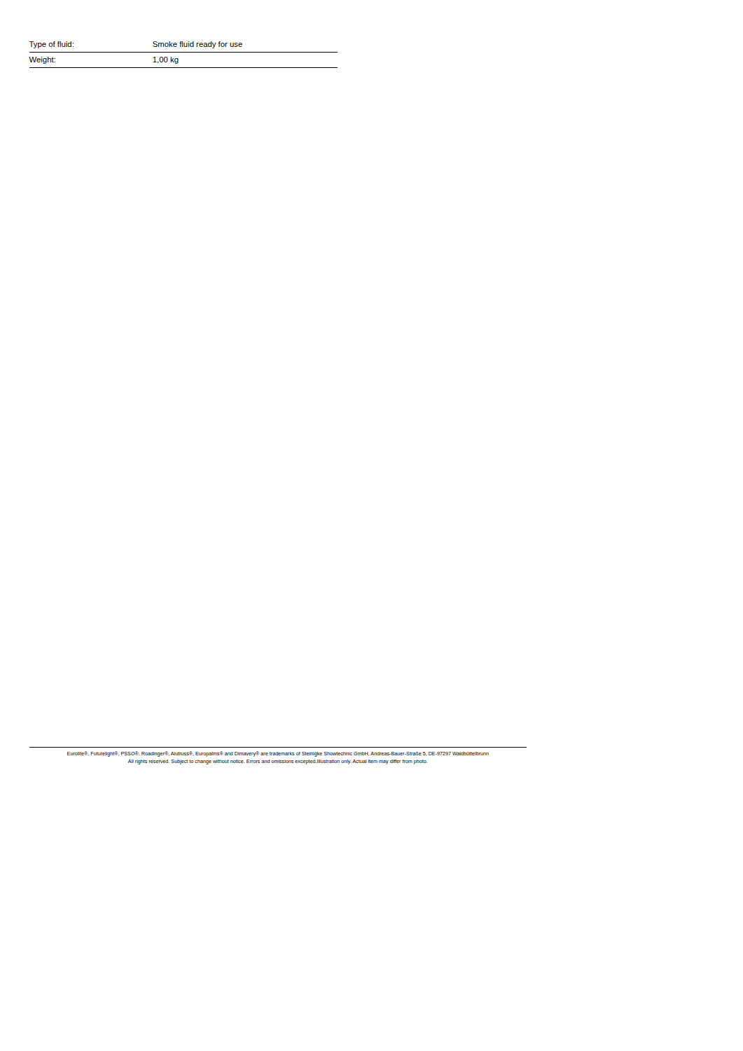| Type of fluid: | Smoke fluid ready for use |
| Weight: | 1,00 kg |
Eurolite®, Futurelight®, PSSO®, Roadinger®, Alutruss®, Europalms® and Dimavery® are trademarks of Steinigke Showtechnic GmbH, Andreas-Bauer-Straße 5, DE-97297 Waldbüttelbrunn
All rights reserved. Subject to change without notice. Errors and omissions excepted.Illustration only. Actual item may differ from photo.